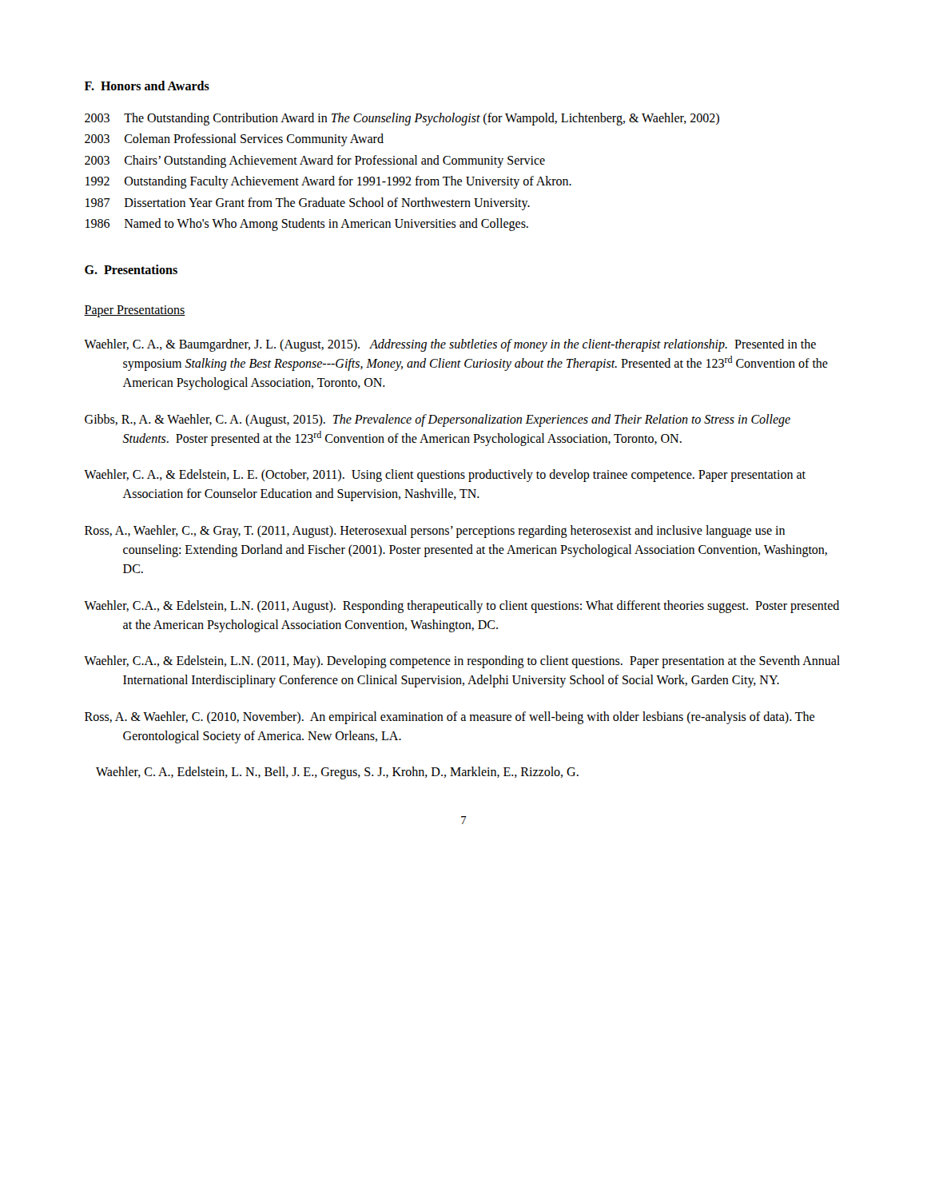F. Honors and Awards
| 2003 | The Outstanding Contribution Award in The Counseling Psychologist (for Wampold, Lichtenberg, & Waehler, 2002) |
| 2003 | Coleman Professional Services Community Award |
| 2003 | Chairs’ Outstanding Achievement Award for Professional and Community Service |
| 1992 | Outstanding Faculty Achievement Award for 1991-1992 from The University of Akron. |
| 1987 | Dissertation Year Grant from The Graduate School of Northwestern University. |
| 1986 | Named to Who's Who Among Students in American Universities and Colleges. |
G. Presentations
Paper Presentations
Waehler, C. A., & Baumgardner, J. L. (August, 2015). Addressing the subtleties of money in the client-therapist relationship. Presented in the symposium Stalking the Best Response---Gifts, Money, and Client Curiosity about the Therapist. Presented at the 123rd Convention of the American Psychological Association, Toronto, ON.
Gibbs, R., A. & Waehler, C. A. (August, 2015). The Prevalence of Depersonalization Experiences and Their Relation to Stress in College Students. Poster presented at the 123rd Convention of the American Psychological Association, Toronto, ON.
Waehler, C. A., & Edelstein, L. E. (October, 2011). Using client questions productively to develop trainee competence. Paper presentation at Association for Counselor Education and Supervision, Nashville, TN.
Ross, A., Waehler, C., & Gray, T. (2011, August). Heterosexual persons’ perceptions regarding heterosexist and inclusive language use in counseling: Extending Dorland and Fischer (2001). Poster presented at the American Psychological Association Convention, Washington, DC.
Waehler, C.A., & Edelstein, L.N. (2011, August). Responding therapeutically to client questions: What different theories suggest. Poster presented at the American Psychological Association Convention, Washington, DC.
Waehler, C.A., & Edelstein, L.N. (2011, May). Developing competence in responding to client questions. Paper presentation at the Seventh Annual International Interdisciplinary Conference on Clinical Supervision, Adelphi University School of Social Work, Garden City, NY.
Ross, A. & Waehler, C. (2010, November). An empirical examination of a measure of well-being with older lesbians (re-analysis of data). The Gerontological Society of America. New Orleans, LA.
Waehler, C. A., Edelstein, L. N., Bell, J. E., Gregus, S. J., Krohn, D., Marklein, E., Rizzolo, G.
7